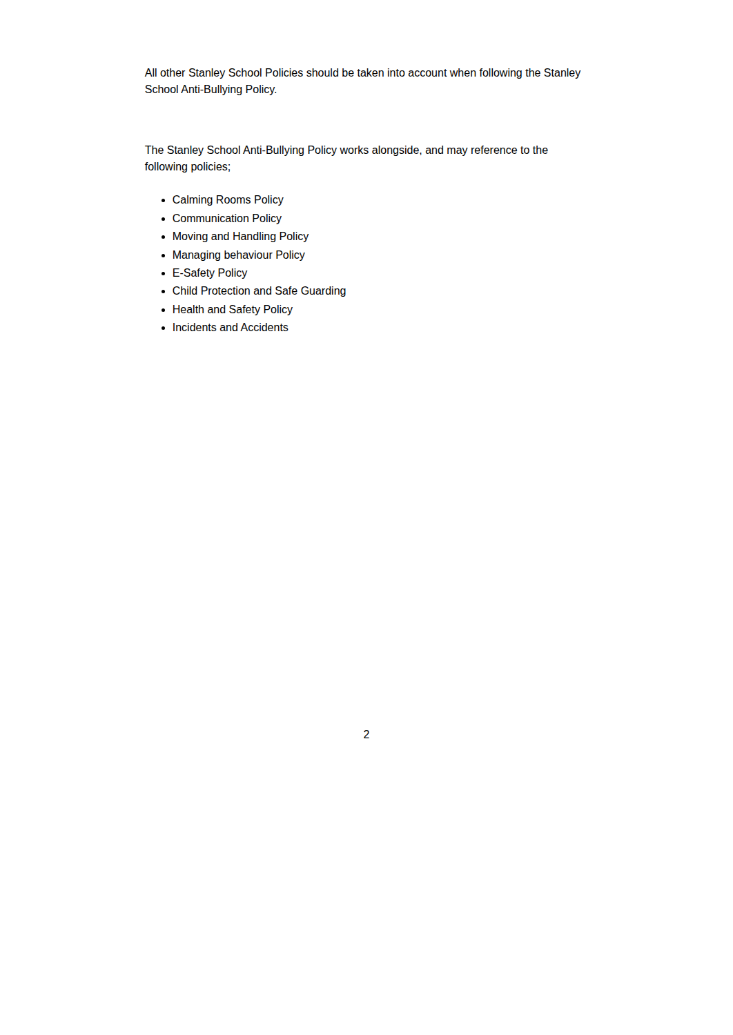All other Stanley School Policies should be taken into account when following the Stanley School Anti-Bullying Policy.
The Stanley School Anti-Bullying Policy works alongside, and may reference to the following policies;
Calming Rooms Policy
Communication Policy
Moving and Handling Policy
Managing behaviour Policy
E-Safety Policy
Child Protection and Safe Guarding
Health and Safety Policy
Incidents and Accidents
2